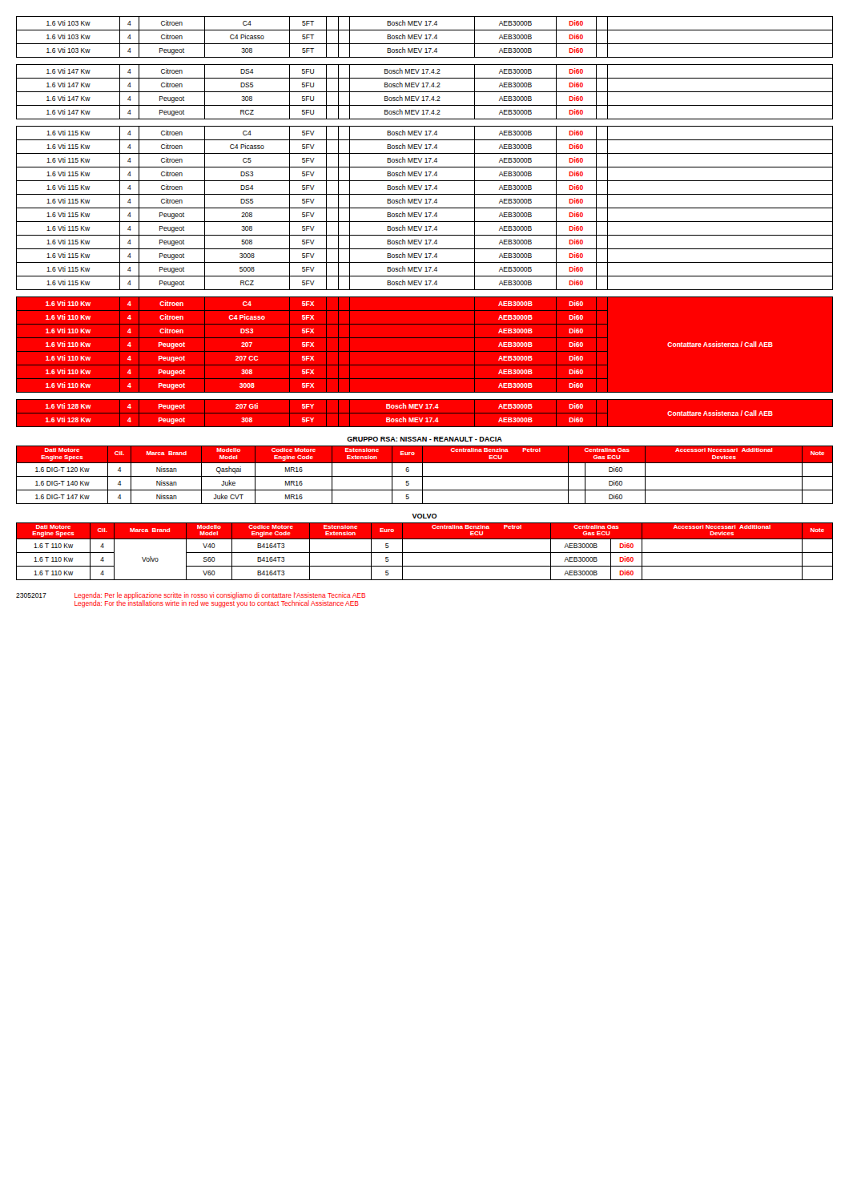| 1.6 Vti 103 Kw | 4 | Citroen | C4 | 5FT | | | Bosch MEV 17.4 | AEB3000B | Di60 | | |
| 1.6 Vti 103 Kw | 4 | Citroen | C4 Picasso | 5FT | | | Bosch MEV 17.4 | AEB3000B | Di60 | | |
| 1.6 Vti 103 Kw | 4 | Peugeot | 308 | 5FT | | | Bosch MEV 17.4 | AEB3000B | Di60 | | |
| 1.6 Vti 147 Kw | 4 | Citroen | DS4 | 5FU | | | Bosch MEV 17.4.2 | AEB3000B | Di60 | | |
| 1.6 Vti 147 Kw | 4 | Citroen | DS5 | 5FU | | | Bosch MEV 17.4.2 | AEB3000B | Di60 | | |
| 1.6 Vti 147 Kw | 4 | Peugeot | 308 | 5FU | | | Bosch MEV 17.4.2 | AEB3000B | Di60 | | |
| 1.6 Vti 147 Kw | 4 | Peugeot | RCZ | 5FU | | | Bosch MEV 17.4.2 | AEB3000B | Di60 | | |
| 1.6 Vti 115 Kw | 4 | Citroen | C4 | 5FV | | | Bosch MEV 17.4 | AEB3000B | Di60 | | |
| 1.6 Vti 115 Kw | 4 | Citroen | C4 Picasso | 5FV | | | Bosch MEV 17.4 | AEB3000B | Di60 | | |
| 1.6 Vti 115 Kw | 4 | Citroen | C5 | 5FV | | | Bosch MEV 17.4 | AEB3000B | Di60 | | |
| 1.6 Vti 115 Kw | 4 | Citroen | DS3 | 5FV | | | Bosch MEV 17.4 | AEB3000B | Di60 | | |
| 1.6 Vti 115 Kw | 4 | Citroen | DS4 | 5FV | | | Bosch MEV 17.4 | AEB3000B | Di60 | | |
| 1.6 Vti 115 Kw | 4 | Citroen | DS5 | 5FV | | | Bosch MEV 17.4 | AEB3000B | Di60 | | |
| 1.6 Vti 115 Kw | 4 | Peugeot | 208 | 5FV | | | Bosch MEV 17.4 | AEB3000B | Di60 | | |
| 1.6 Vti 115 Kw | 4 | Peugeot | 308 | 5FV | | | Bosch MEV 17.4 | AEB3000B | Di60 | | |
| 1.6 Vti 115 Kw | 4 | Peugeot | 508 | 5FV | | | Bosch MEV 17.4 | AEB3000B | Di60 | | |
| 1.6 Vti 115 Kw | 4 | Peugeot | 3008 | 5FV | | | Bosch MEV 17.4 | AEB3000B | Di60 | | |
| 1.6 Vti 115 Kw | 4 | Peugeot | 5008 | 5FV | | | Bosch MEV 17.4 | AEB3000B | Di60 | | |
| 1.6 Vti 115 Kw | 4 | Peugeot | RCZ | 5FV | | | Bosch MEV 17.4 | AEB3000B | Di60 | | |
| 1.6 Vti 110 Kw | 4 | Citroen | C4 | 5FX | | | | AEB3000B | Di60 | | Contattare Assistenza / Call AEB |
| 1.6 Vti 110 Kw | 4 | Citroen | C4 Picasso | 5FX | | | | AEB3000B | Di60 | |
| 1.6 Vti 110 Kw | 4 | Citroen | DS3 | 5FX | | | | AEB3000B | Di60 | |
| 1.6 Vti 110 Kw | 4 | Peugeot | 207 | 5FX | | | | AEB3000B | Di60 | |
| 1.6 Vti 110 Kw | 4 | Peugeot | 207 CC | 5FX | | | | AEB3000B | Di60 | |
| 1.6 Vti 110 Kw | 4 | Peugeot | 308 | 5FX | | | | AEB3000B | Di60 | |
| 1.6 Vti 110 Kw | 4 | Peugeot | 3008 | 5FX | | | | AEB3000B | Di60 | |
| 1.6 Vti 128 Kw | 4 | Peugeot | 207 Gti | 5FY | | | Bosch MEV 17.4 | AEB3000B | Di60 | | Contattare Assistenza / Call AEB |
| 1.6 Vti 128 Kw | 4 | Peugeot | 308 | 5FY | | | Bosch MEV 17.4 | AEB3000B | Di60 | |
| GRUPPO RSA: NISSAN - REANAULT - DACIA |
| Dati Motore Engine Specs | Cil. | Marca Brand | Modello Model | Codice Motore Engine Code | Estensione Extension | Euro | Centralina Benzina Petrol ECU | Centralina Gas Gas ECU | Accessori Necessari Additional Devices | Note |
| 1.6 DIG-T 120 Kw | 4 | Nissan | Qashqai | MR16 | | 6 | | | Di60 | | |
| 1.6 DIG-T 140 Kw | 4 | Nissan | Juke | MR16 | | 5 | | | Di60 | | |
| 1.6 DIG-T 147 Kw | 4 | Nissan | Juke CVT | MR16 | | 5 | | | Di60 | | |
| VOLVO |
| Dati Motore Engine Specs | Cil. | Marca Brand | Modello Model | Codice Motore Engine Code | Estensione Extension | Euro | Centralina Benzina Petrol ECU | Centralina Gas Gas ECU | Accessori Necessari Additional Devices | Note |
| 1.6 T 110 Kw | 4 | Volvo | V40 | B4164T3 | | 5 | | AEB3000B | Di60 | | |
| 1.6 T 110 Kw | 4 | S60 | B4164T3 | | 5 | | AEB3000B | Di60 | | |
| 1.6 T 110 Kw | 4 | V60 | B4164T3 | | 5 | | AEB3000B | Di60 | | |
23052017 Legenda: Per le applicazione scritte in rosso vi consigliamo di contattare l'Assistena Tecnica AEB
Legenda: For the installations wirte in red we suggest you to contact Technical Assistance AEB